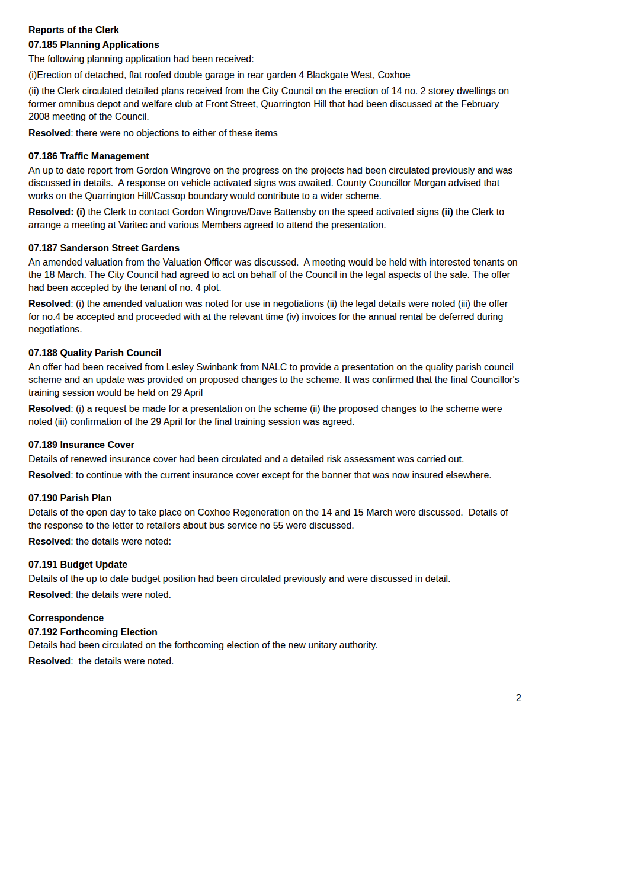Reports of the Clerk
07.185 Planning Applications
The following planning application had been received:
(i)Erection of detached, flat roofed double garage in rear garden 4 Blackgate West, Coxhoe
(ii) the Clerk circulated detailed plans received from the City Council on the erection of 14 no. 2 storey dwellings on former omnibus depot and welfare club at Front Street, Quarrington Hill that had been discussed at the February 2008 meeting of the Council.
Resolved: there were no objections to either of these items
07.186 Traffic Management
An up to date report from Gordon Wingrove on the progress on the projects had been circulated previously and was discussed in details. A response on vehicle activated signs was awaited. County Councillor Morgan advised that works on the Quarrington Hill/Cassop boundary would contribute to a wider scheme.
Resolved: (i) the Clerk to contact Gordon Wingrove/Dave Battensby on the speed activated signs (ii) the Clerk to arrange a meeting at Varitec and various Members agreed to attend the presentation.
07.187 Sanderson Street Gardens
An amended valuation from the Valuation Officer was discussed. A meeting would be held with interested tenants on the 18 March. The City Council had agreed to act on behalf of the Council in the legal aspects of the sale. The offer had been accepted by the tenant of no. 4 plot.
Resolved: (i) the amended valuation was noted for use in negotiations (ii) the legal details were noted (iii) the offer for no.4 be accepted and proceeded with at the relevant time (iv) invoices for the annual rental be deferred during negotiations.
07.188 Quality Parish Council
An offer had been received from Lesley Swinbank from NALC to provide a presentation on the quality parish council scheme and an update was provided on proposed changes to the scheme. It was confirmed that the final Councillor's training session would be held on 29 April
Resolved: (i) a request be made for a presentation on the scheme (ii) the proposed changes to the scheme were noted (iii) confirmation of the 29 April for the final training session was agreed.
07.189 Insurance Cover
Details of renewed insurance cover had been circulated and a detailed risk assessment was carried out.
Resolved: to continue with the current insurance cover except for the banner that was now insured elsewhere.
07.190 Parish Plan
Details of the open day to take place on Coxhoe Regeneration on the 14 and 15 March were discussed. Details of the response to the letter to retailers about bus service no 55 were discussed.
Resolved: the details were noted:
07.191 Budget Update
Details of the up to date budget position had been circulated previously and were discussed in detail.
Resolved: the details were noted.
Correspondence
07.192 Forthcoming Election
Details had been circulated on the forthcoming election of the new unitary authority.
Resolved: the details were noted.
2